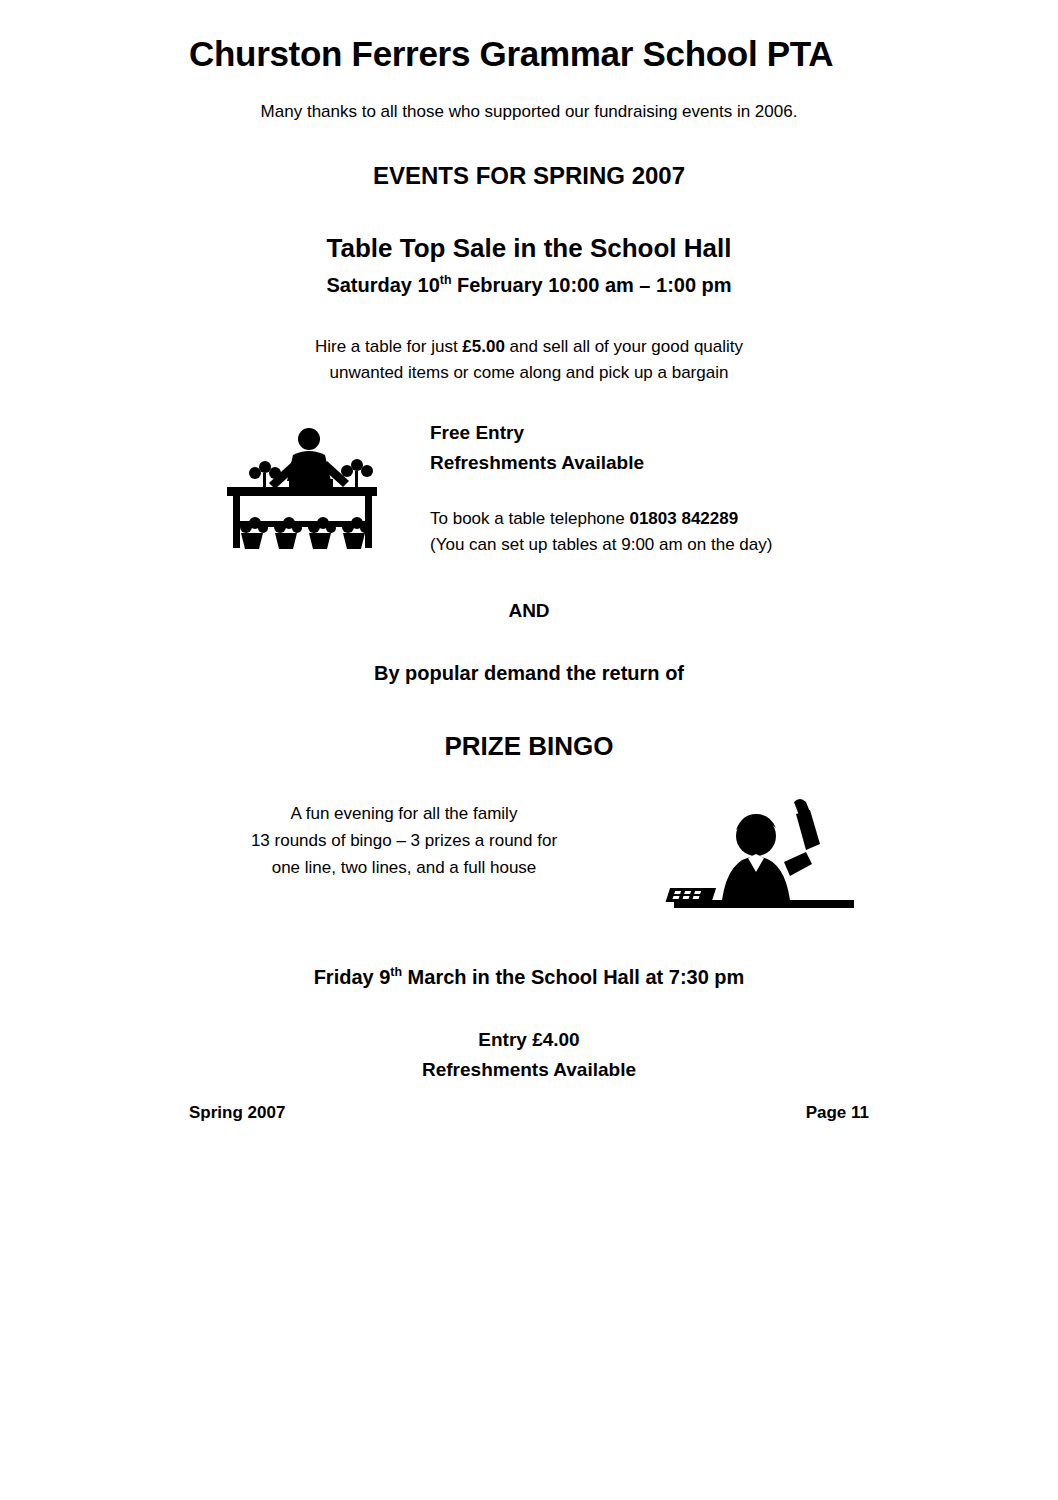Churston Ferrers Grammar School PTA
Many thanks to all those who supported our fundraising events in 2006.
EVENTS FOR SPRING 2007
Table Top Sale in the School Hall
Saturday 10th February 10:00 am – 1:00 pm
Hire a table for just £5.00 and sell all of your good quality
unwanted items or come along and pick up a bargain
Free Entry
Refreshments Available
To book a table telephone 01803 842289
(You can set up tables at 9:00 am on the day)
AND
By popular demand the return of
PRIZE BINGO
A fun evening for all the family
13 rounds of bingo – 3 prizes a round for
one line, two lines, and a full house
Friday 9th March in the School Hall at 7:30 pm
Entry £4.00
Refreshments Available
Spring 2007 Page 11